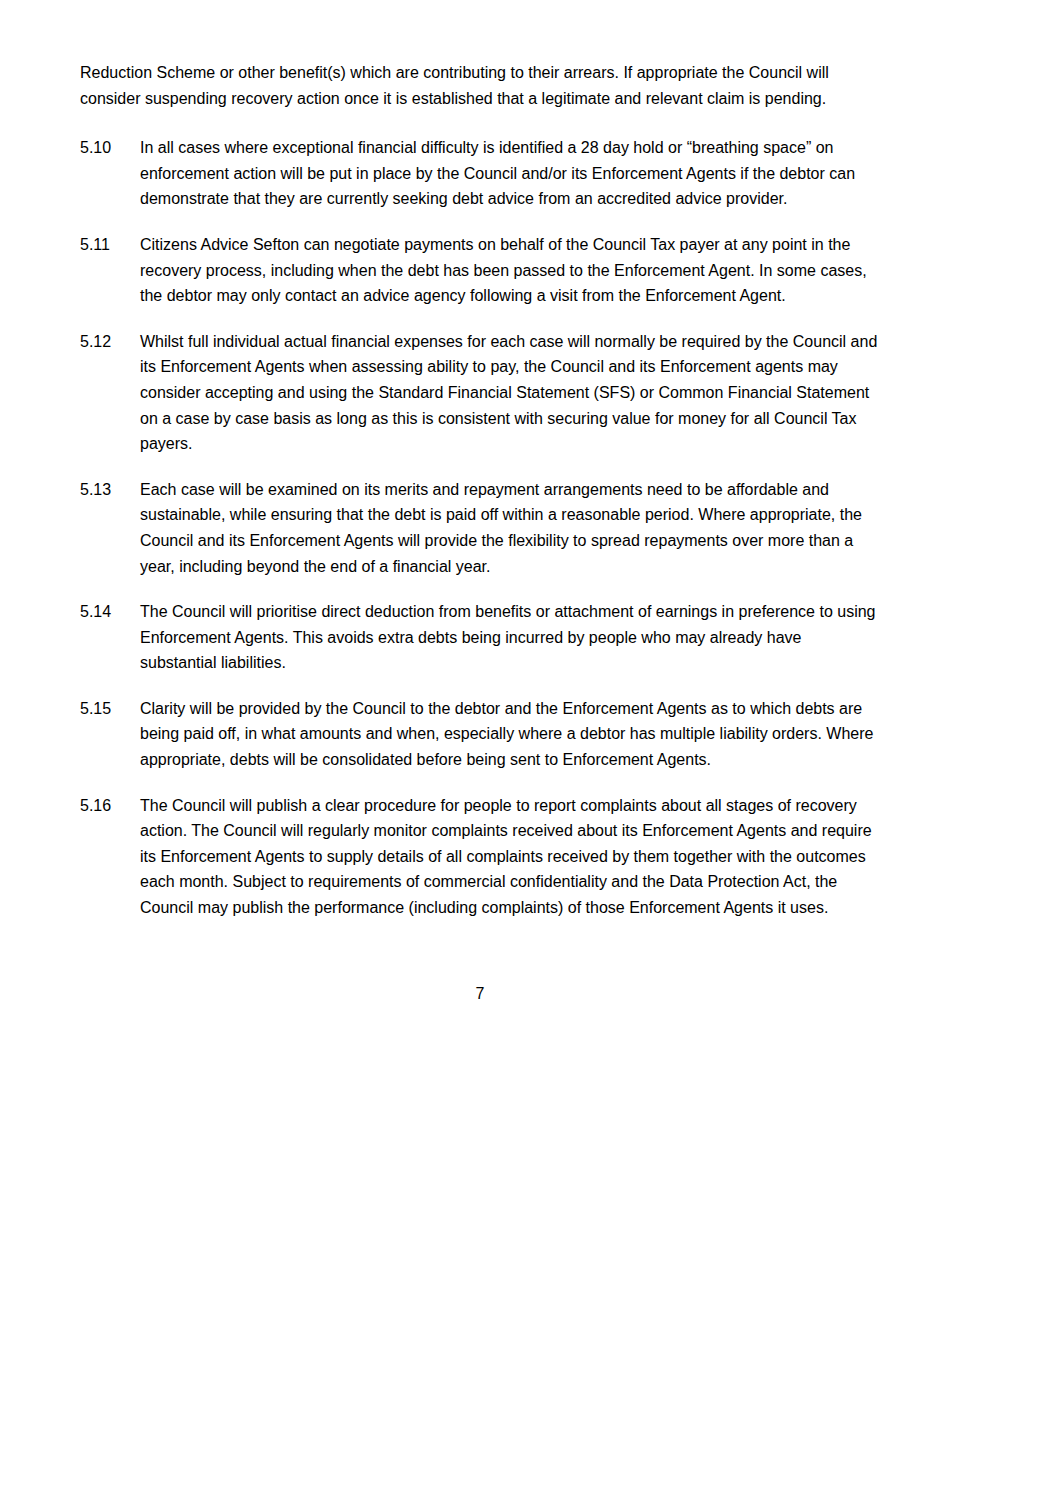Reduction Scheme or other benefit(s) which are contributing to their arrears. If appropriate the Council will consider suspending recovery action once it is established that a legitimate and relevant claim is pending.
5.10
In all cases where exceptional financial difficulty is identified a 28 day hold or “breathing space” on enforcement action will be put in place by the Council and/or its Enforcement Agents if the debtor can demonstrate that they are currently seeking debt advice from an accredited advice provider.
5.11
Citizens Advice Sefton can negotiate payments on behalf of the Council Tax payer at any point in the recovery process, including when the debt has been passed to the Enforcement Agent. In some cases, the debtor may only contact an advice agency following a visit from the Enforcement Agent.
5.12
Whilst full individual actual financial expenses for each case will normally be required by the Council and its Enforcement Agents when assessing ability to pay, the Council and its Enforcement agents may consider accepting and using the Standard Financial Statement (SFS) or Common Financial Statement on a case by case basis as long as this is consistent with securing value for money for all Council Tax payers.
5.13
Each case will be examined on its merits and repayment arrangements need to be affordable and sustainable, while ensuring that the debt is paid off within a reasonable period. Where appropriate, the Council and its Enforcement Agents will provide the flexibility to spread repayments over more than a year, including beyond the end of a financial year.
5.14
The Council will prioritise direct deduction from benefits or attachment of earnings in preference to using Enforcement Agents. This avoids extra debts being incurred by people who may already have substantial liabilities.
5.15
Clarity will be provided by the Council to the debtor and the Enforcement Agents as to which debts are being paid off, in what amounts and when, especially where a debtor has multiple liability orders. Where appropriate, debts will be consolidated before being sent to Enforcement Agents.
5.16
The Council will publish a clear procedure for people to report complaints about all stages of recovery action. The Council will regularly monitor complaints received about its Enforcement Agents and require its Enforcement Agents to supply details of all complaints received by them together with the outcomes each month. Subject to requirements of commercial confidentiality and the Data Protection Act, the Council may publish the performance (including complaints) of those Enforcement Agents it uses.
7